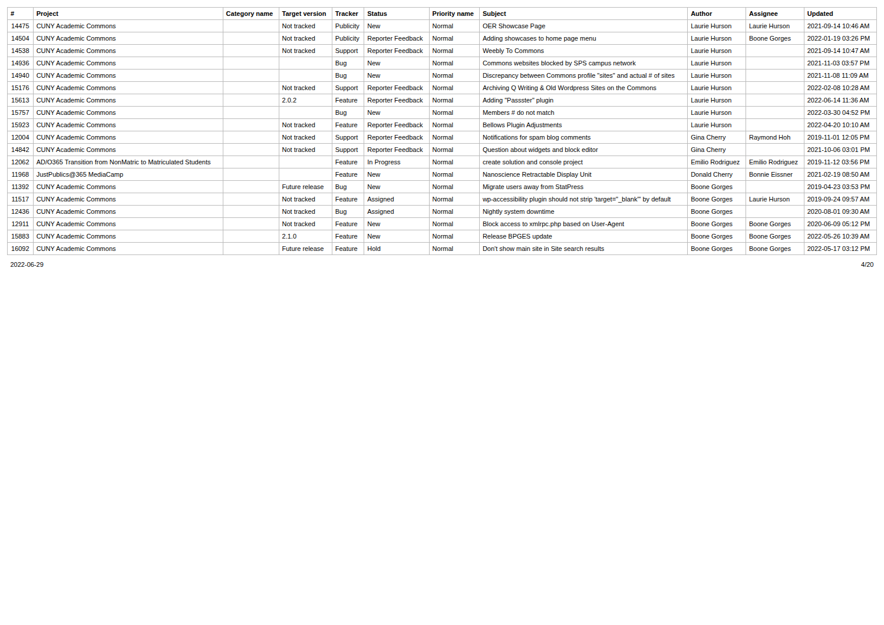| # | Project | Category name | Target version | Tracker | Status | Priority name | Subject | Author | Assignee | Updated |
| --- | --- | --- | --- | --- | --- | --- | --- | --- | --- | --- |
| 14475 | CUNY Academic Commons | | Not tracked | Publicity | New | Normal | OER Showcase Page | Laurie Hurson | Laurie Hurson | 2021-09-14 10:46 AM |
| 14504 | CUNY Academic Commons | | Not tracked | Publicity | Reporter Feedback | Normal | Adding showcases to home page menu | Laurie Hurson | Boone Gorges | 2022-01-19 03:26 PM |
| 14538 | CUNY Academic Commons | | Not tracked | Support | Reporter Feedback | Normal | Weebly To Commons | Laurie Hurson | | 2021-09-14 10:47 AM |
| 14936 | CUNY Academic Commons | | | Bug | New | Normal | Commons websites blocked by SPS campus network | Laurie Hurson | | 2021-11-03 03:57 PM |
| 14940 | CUNY Academic Commons | | | Bug | New | Normal | Discrepancy between Commons profile "sites" and actual # of sites | Laurie Hurson | | 2021-11-08 11:09 AM |
| 15176 | CUNY Academic Commons | | Not tracked | Support | Reporter Feedback | Normal | Archiving Q Writing & Old Wordpress Sites on the Commons | Laurie Hurson | | 2022-02-08 10:28 AM |
| 15613 | CUNY Academic Commons | | 2.0.2 | Feature | Reporter Feedback | Normal | Adding "Passster" plugin | Laurie Hurson | | 2022-06-14 11:36 AM |
| 15757 | CUNY Academic Commons | | | Bug | New | Normal | Members # do not match | Laurie Hurson | | 2022-03-30 04:52 PM |
| 15923 | CUNY Academic Commons | | Not tracked | Feature | Reporter Feedback | Normal | Bellows Plugin Adjustments | Laurie Hurson | | 2022-04-20 10:10 AM |
| 12004 | CUNY Academic Commons | | Not tracked | Support | Reporter Feedback | Normal | Notifications for spam blog comments | Gina Cherry | Raymond Hoh | 2019-11-01 12:05 PM |
| 14842 | CUNY Academic Commons | | Not tracked | Support | Reporter Feedback | Normal | Question about widgets and block editor | Gina Cherry | | 2021-10-06 03:01 PM |
| 12062 | AD/O365 Transition from NonMatric to Matriculated Students | | | Feature | In Progress | Normal | create solution and console project | Emilio Rodriguez | Emilio Rodriguez | 2019-11-12 03:56 PM |
| 11968 | JustPublics@365 MediaCamp | | | Feature | New | Normal | Nanoscience Retractable Display Unit | Donald Cherry | Bonnie Eissner | 2021-02-19 08:50 AM |
| 11392 | CUNY Academic Commons | | Future release | Bug | New | Normal | Migrate users away from StatPress | Boone Gorges | | 2019-04-23 03:53 PM |
| 11517 | CUNY Academic Commons | | Not tracked | Feature | Assigned | Normal | wp-accessibility plugin should not strip 'target="_blank"' by default | Boone Gorges | Laurie Hurson | 2019-09-24 09:57 AM |
| 12436 | CUNY Academic Commons | | Not tracked | Bug | Assigned | Normal | Nightly system downtime | Boone Gorges | | 2020-08-01 09:30 AM |
| 12911 | CUNY Academic Commons | | Not tracked | Feature | New | Normal | Block access to xmlrpc.php based on User-Agent | Boone Gorges | Boone Gorges | 2020-06-09 05:12 PM |
| 15883 | CUNY Academic Commons | | 2.1.0 | Feature | New | Normal | Release BPGES update | Boone Gorges | Boone Gorges | 2022-05-26 10:39 AM |
| 16092 | CUNY Academic Commons | | Future release | Feature | Hold | Normal | Don't show main site in Site search results | Boone Gorges | Boone Gorges | 2022-05-17 03:12 PM |
| 2022-06-29 | 4/20 |